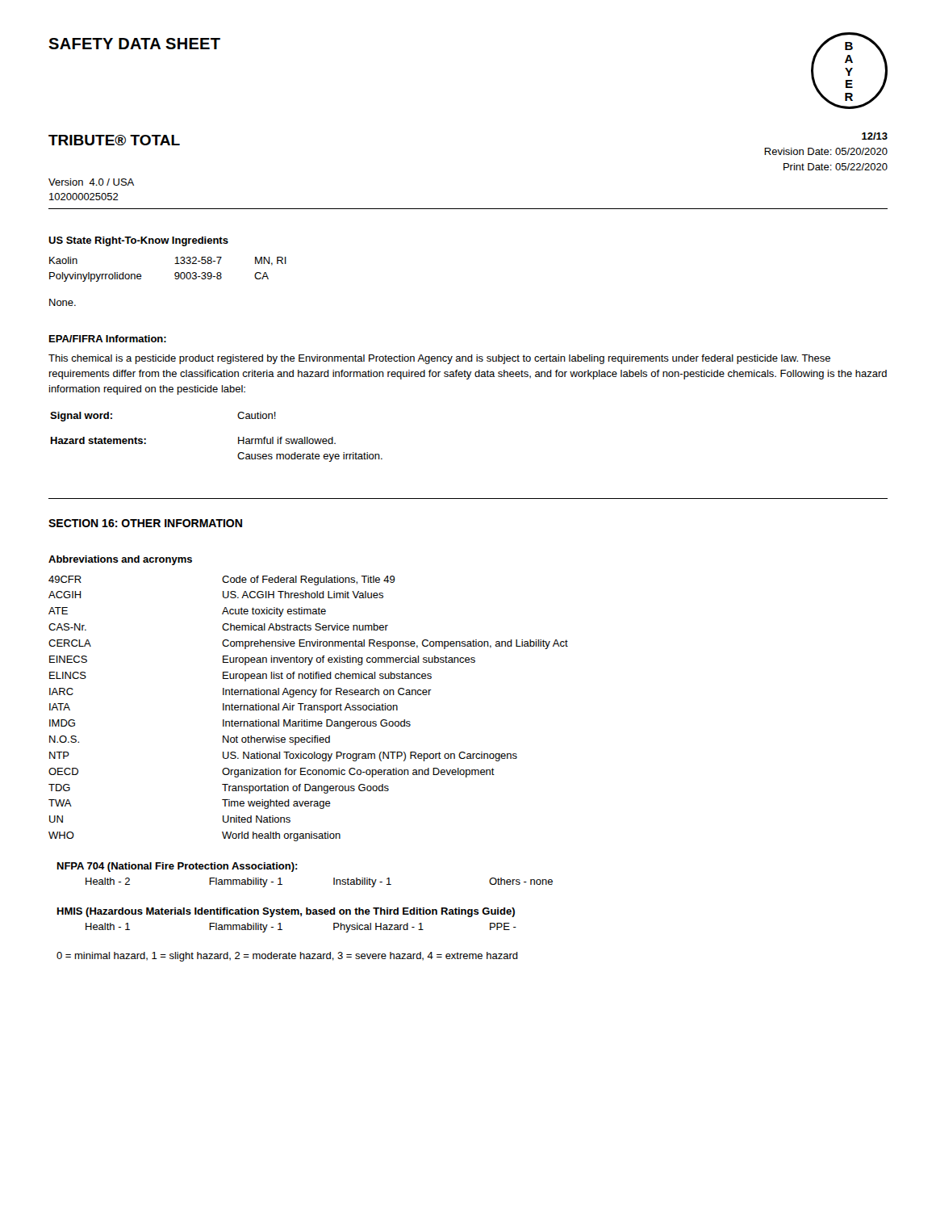SAFETY DATA SHEET
B
A
Y
E
R
TRIBUTE® TOTAL
12/13
Revision Date: 05/20/2020
Print Date: 05/22/2020
Version 4.0 / USA
102000025052
US State Right-To-Know Ingredients
| Kaolin | 1332-58-7 | MN, RI |
| Polyvinylpyrrolidone | 9003-39-8 | CA |
None.
EPA/FIFRA Information:
This chemical is a pesticide product registered by the Environmental Protection Agency and is subject to certain labeling requirements under federal pesticide law. These requirements differ from the classification criteria and hazard information required for safety data sheets, and for workplace labels of non-pesticide chemicals. Following is the hazard information required on the pesticide label:
| Signal word: | Caution! |
| Hazard statements: | Harmful if swallowed. Causes moderate eye irritation. |
SECTION 16: OTHER INFORMATION
Abbreviations and acronyms
| 49CFR | Code of Federal Regulations, Title 49 |
| ACGIH | US. ACGIH Threshold Limit Values |
| ATE | Acute toxicity estimate |
| CAS-Nr. | Chemical Abstracts Service number |
| CERCLA | Comprehensive Environmental Response, Compensation, and Liability Act |
| EINECS | European inventory of existing commercial substances |
| ELINCS | European list of notified chemical substances |
| IARC | International Agency for Research on Cancer |
| IATA | International Air Transport Association |
| IMDG | International Maritime Dangerous Goods |
| N.O.S. | Not otherwise specified |
| NTP | US. National Toxicology Program (NTP) Report on Carcinogens |
| OECD | Organization for Economic Co-operation and Development |
| TDG | Transportation of Dangerous Goods |
| TWA | Time weighted average |
| UN | United Nations |
| WHO | World health organisation |
NFPA 704 (National Fire Protection Association):
Health - 2 Flammability - 1 Instability - 1 Others - none
HMIS (Hazardous Materials Identification System, based on the Third Edition Ratings Guide)
Health - 1 Flammability - 1 Physical Hazard - 1 PPE -
0 = minimal hazard, 1 = slight hazard, 2 = moderate hazard, 3 = severe hazard, 4 = extreme hazard